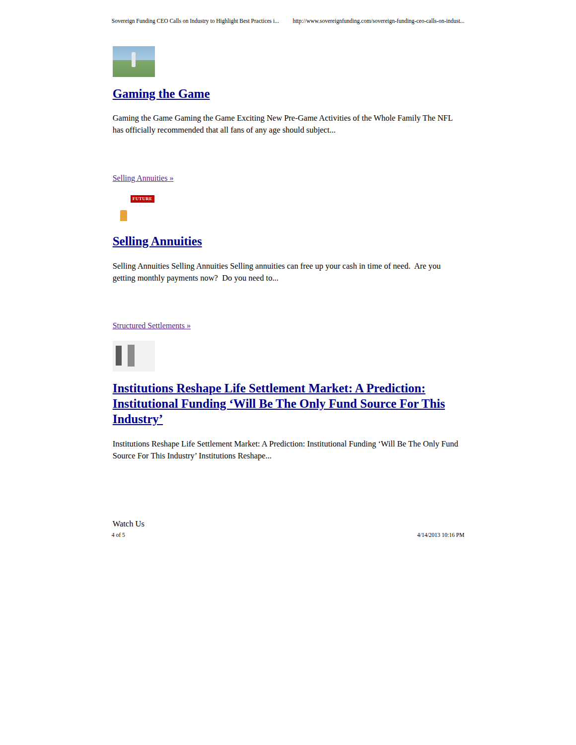Sovereign Funding CEO Calls on Industry to Highlight Best Practices i... http://www.sovereignfunding.com/sovereign-funding-ceo-calls-on-indust...
Gaming the Game
Gaming the Game Gaming the Game Exciting New Pre-Game Activities of the Whole Family The NFL has officially recommended that all fans of any age should subject...
Selling Annuities »
Selling Annuities
Selling Annuities Selling Annuities Selling annuities can free up your cash in time of need. Are you getting monthly payments now? Do you need to...
Structured Settlements »
Institutions Reshape Life Settlement Market: A Prediction: Institutional Funding ‘Will Be The Only Fund Source For This Industry’
Institutions Reshape Life Settlement Market: A Prediction: Institutional Funding ‘Will Be The Only Fund Source For This Industry’ Institutions Reshape...
Watch Us
4 of 5 4/14/2013 10:16 PM